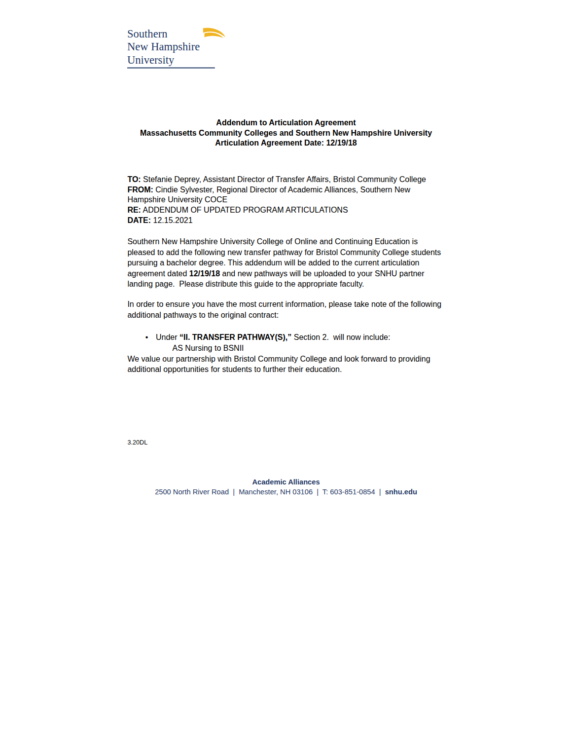Southern New Hampshire University Southern New Hampshire University
Addendum to Articulation Agreement
Massachusetts Community Colleges and Southern New Hampshire University
Articulation Agreement Date: 12/19/18
TO: Stefanie Deprey, Assistant Director of Transfer Affairs, Bristol Community College
FROM: Cindie Sylvester, Regional Director of Academic Alliances, Southern New Hampshire University COCE
RE: ADDENDUM OF UPDATED PROGRAM ARTICULATIONS
DATE: 12.15.2021
Southern New Hampshire University College of Online and Continuing Education is pleased to add the following new transfer pathway for Bristol Community College students pursuing a bachelor degree. This addendum will be added to the current articulation agreement dated 12/19/18 and new pathways will be uploaded to your SNHU partner landing page. Please distribute this guide to the appropriate faculty.
In order to ensure you have the most current information, please take note of the following additional pathways to the original contract:
Under “II. TRANSFER PATHWAY(S),” Section 2. will now include:
AS Nursing to BSNII
We value our partnership with Bristol Community College and look forward to providing additional opportunities for students to further their education.
3.20DL
Academic Alliances
2500 North River Road | Manchester, NH 03106 | T: 603-851-0854 | snhu.edu